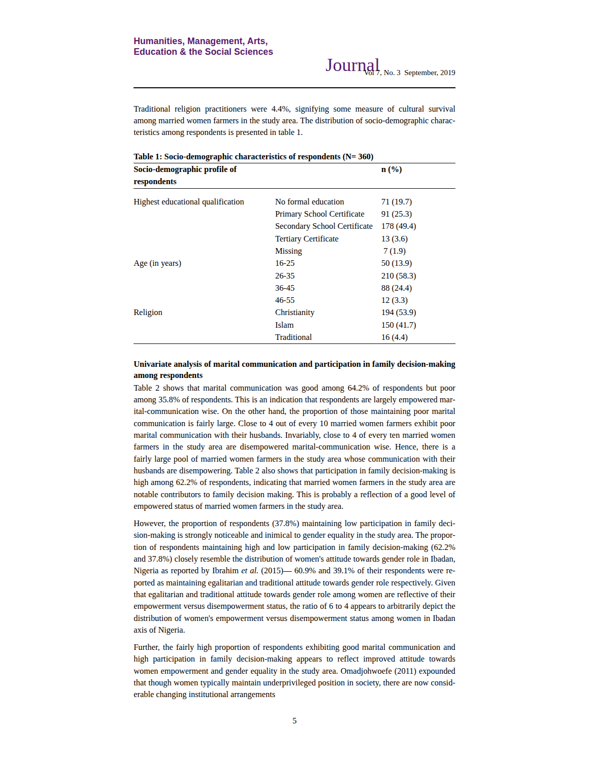Humanities, Management, Arts,
Education & the Social Sciences Journal
Vol 7, No. 3 September, 2019
Traditional religion practitioners were 4.4%, signifying some measure of cultural survival among married women farmers in the study area. The distribution of socio-demographic characteristics among respondents is presented in table 1.
Table 1: Socio-demographic characteristics of respondents (N= 360)
| Socio-demographic profile of respondents | | n (%) |
| --- | --- | --- |
| Highest educational qualification | No formal education | 71 (19.7) |
| | Primary School Certificate | 91 (25.3) |
| | Secondary School Certificate | 178 (49.4) |
| | Tertiary Certificate | 13 (3.6) |
| | Missing | 7 (1.9) |
| Age (in years) | 16-25 | 50 (13.9) |
| | 26-35 | 210 (58.3) |
| | 36-45 | 88 (24.4) |
| | 46-55 | 12 (3.3) |
| Religion | Christianity | 194 (53.9) |
| | Islam | 150 (41.7) |
| | Traditional | 16 (4.4) |
Univariate analysis of marital communication and participation in family decision-making among respondents
Table 2 shows that marital communication was good among 64.2% of respondents but poor among 35.8% of respondents. This is an indication that respondents are largely empowered marital-communication wise. On the other hand, the proportion of those maintaining poor marital communication is fairly large. Close to 4 out of every 10 married women farmers exhibit poor marital communication with their husbands. Invariably, close to 4 of every ten married women farmers in the study area are disempowered marital-communication wise. Hence, there is a fairly large pool of married women farmers in the study area whose communication with their husbands are disempowering. Table 2 also shows that participation in family decision-making is high among 62.2% of respondents, indicating that married women farmers in the study area are notable contributors to family decision making. This is probably a reflection of a good level of empowered status of married women farmers in the study area.
However, the proportion of respondents (37.8%) maintaining low participation in family decision-making is strongly noticeable and inimical to gender equality in the study area. The proportion of respondents maintaining high and low participation in family decision-making (62.2% and 37.8%) closely resemble the distribution of women's attitude towards gender role in Ibadan, Nigeria as reported by Ibrahim et al. (2015)— 60.9% and 39.1% of their respondents were reported as maintaining egalitarian and traditional attitude towards gender role respectively. Given that egalitarian and traditional attitude towards gender role among women are reflective of their empowerment versus disempowerment status, the ratio of 6 to 4 appears to arbitrarily depict the distribution of women's empowerment versus disempowerment status among women in Ibadan axis of Nigeria.
Further, the fairly high proportion of respondents exhibiting good marital communication and high participation in family decision-making appears to reflect improved attitude towards women empowerment and gender equality in the study area. Omadjohwoefe (2011) expounded that though women typically maintain underprivileged position in society, there are now considerable changing institutional arrangements
5